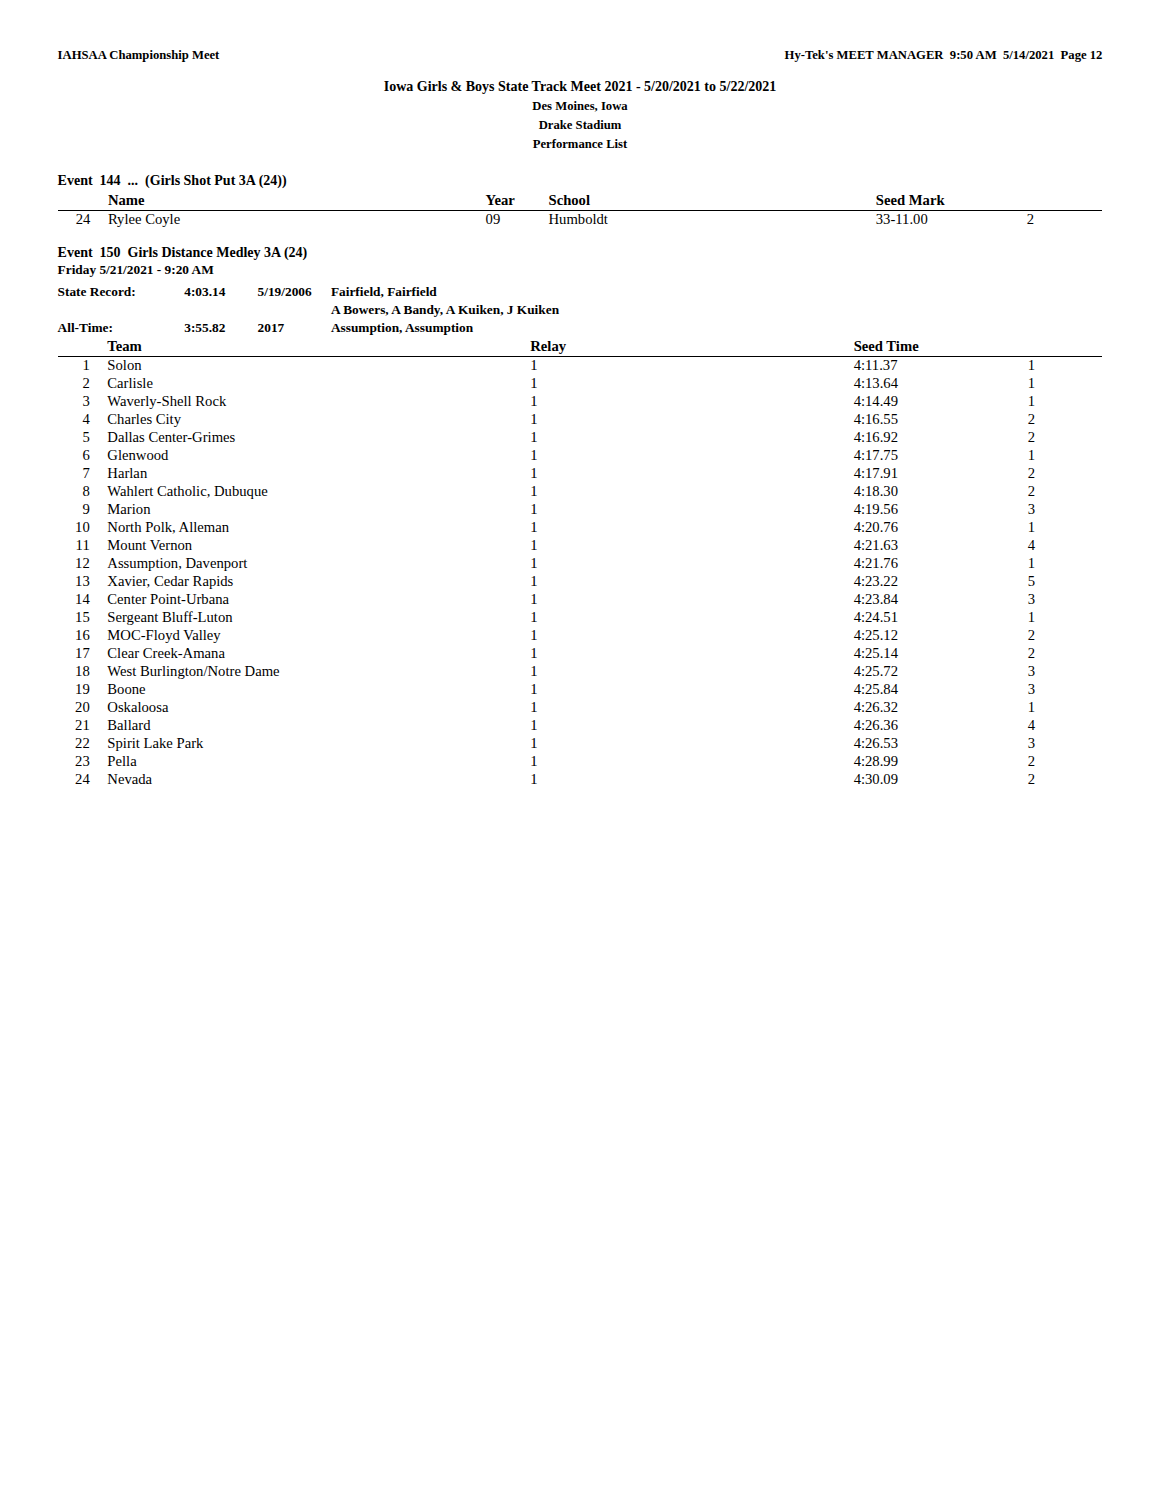IAHSAA Championship Meet
Hy-Tek's MEET MANAGER 9:50 AM 5/14/2021 Page 12
Iowa Girls & Boys State Track Meet 2021 - 5/20/2021 to 5/22/2021
Des Moines, Iowa
Drake Stadium
Performance List
Event 144 ... (Girls Shot Put 3A (24))
| | Name | Year | School | Seed Mark | |
| --- | --- | --- | --- | --- | --- |
| 24 | Rylee Coyle | 09 | Humboldt | 33-11.00 | 2 |
Event 150 Girls Distance Medley 3A (24)
Friday 5/21/2021 - 9:20 AM
State Record: 4:03.14 5/19/2006 Fairfield, Fairfield
A Bowers, A Bandy, A Kuiken, J Kuiken
All-Time: 3:55.82 2017 Assumption, Assumption
| | Team | Relay | Seed Time | |
| --- | --- | --- | --- | --- |
| 1 | Solon | 1 | 4:11.37 | 1 |
| 2 | Carlisle | 1 | 4:13.64 | 1 |
| 3 | Waverly-Shell Rock | 1 | 4:14.49 | 1 |
| 4 | Charles City | 1 | 4:16.55 | 2 |
| 5 | Dallas Center-Grimes | 1 | 4:16.92 | 2 |
| 6 | Glenwood | 1 | 4:17.75 | 1 |
| 7 | Harlan | 1 | 4:17.91 | 2 |
| 8 | Wahlert Catholic, Dubuque | 1 | 4:18.30 | 2 |
| 9 | Marion | 1 | 4:19.56 | 3 |
| 10 | North Polk, Alleman | 1 | 4:20.76 | 1 |
| 11 | Mount Vernon | 1 | 4:21.63 | 4 |
| 12 | Assumption, Davenport | 1 | 4:21.76 | 1 |
| 13 | Xavier, Cedar Rapids | 1 | 4:23.22 | 5 |
| 14 | Center Point-Urbana | 1 | 4:23.84 | 3 |
| 15 | Sergeant Bluff-Luton | 1 | 4:24.51 | 1 |
| 16 | MOC-Floyd Valley | 1 | 4:25.12 | 2 |
| 17 | Clear Creek-Amana | 1 | 4:25.14 | 2 |
| 18 | West Burlington/Notre Dame | 1 | 4:25.72 | 3 |
| 19 | Boone | 1 | 4:25.84 | 3 |
| 20 | Oskaloosa | 1 | 4:26.32 | 1 |
| 21 | Ballard | 1 | 4:26.36 | 4 |
| 22 | Spirit Lake Park | 1 | 4:26.53 | 3 |
| 23 | Pella | 1 | 4:28.99 | 2 |
| 24 | Nevada | 1 | 4:30.09 | 2 |